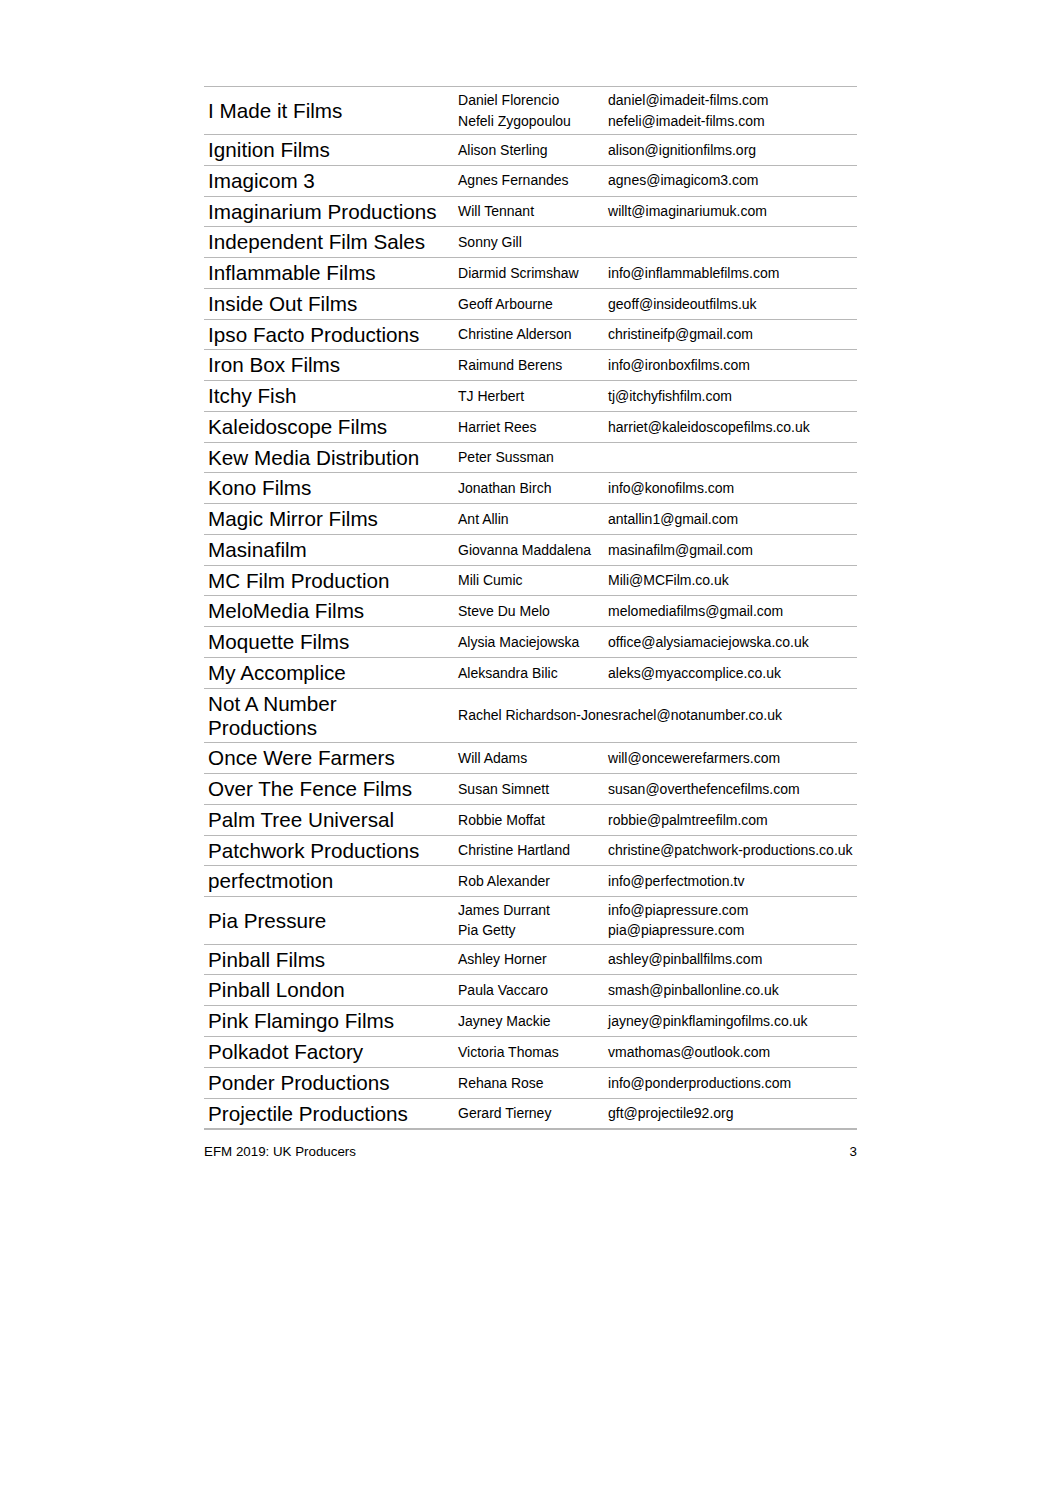| I Made it Films | Daniel Florencio daniel@imadeit-films.com Nefeli Zygopoulou nefeli@imadeit-films.com |
| Ignition Films | Alison Sterling alison@ignitionfilms.org |
| Imagicom 3 | Agnes Fernandes agnes@imagicom3.com |
| Imaginarium Productions | Will Tennant willt@imaginariumuk.com |
| Independent Film Sales | Sonny Gill |
| Inflammable Films | Diarmid Scrimshaw info@inflammablefilms.com |
| Inside Out Films | Geoff Arbourne geoff@insideoutfilms.uk |
| Ipso Facto Productions | Christine Alderson christineifp@gmail.com |
| Iron Box Films | Raimund Berens info@ironboxfilms.com |
| Itchy Fish | TJ Herbert tj@itchyfishfilm.com |
| Kaleidoscope Films | Harriet Rees harriet@kaleidoscopefilms.co.uk |
| Kew Media Distribution | Peter Sussman |
| Kono Films | Jonathan Birch info@konofilms.com |
| Magic Mirror Films | Ant Allin antallin1@gmail.com |
| Masinafilm | Giovanna Maddalena masinafilm@gmail.com |
| MC Film Production | Mili Cumic Mili@MCFilm.co.uk |
| MeloMedia Films | Steve Du Melo melomediafilms@gmail.com |
| Moquette Films | Alysia Maciejowska office@alysiamaciejowska.co.uk |
| My Accomplice | Aleksandra Bilic aleks@myaccomplice.co.uk |
| Not A Number Productions | Rachel Richardson-Jones rachel@notanumber.co.uk |
| Once Were Farmers | Will Adams will@oncewerefarmers.com |
| Over The Fence Films | Susan Simnett susan@overthefencefilms.com |
| Palm Tree Universal | Robbie Moffat robbie@palmtreefilm.com |
| Patchwork Productions | Christine Hartland christine@patchwork-productions.co.uk |
| perfectmotion | Rob Alexander info@perfectmotion.tv |
| Pia Pressure | James Durrant info@piapressure.com Pia Getty pia@piapressure.com |
| Pinball Films | Ashley Horner ashley@pinballfilms.com |
| Pinball London | Paula Vaccaro smash@pinballonline.co.uk |
| Pink Flamingo Films | Jayney Mackie jayney@pinkflamingofilms.co.uk |
| Polkadot Factory | Victoria Thomas vmathomas@outlook.com |
| Ponder Productions | Rehana Rose info@ponderproductions.com |
| Projectile Productions | Gerard Tierney gft@projectile92.org |
EFM 2019: UK Producers 3